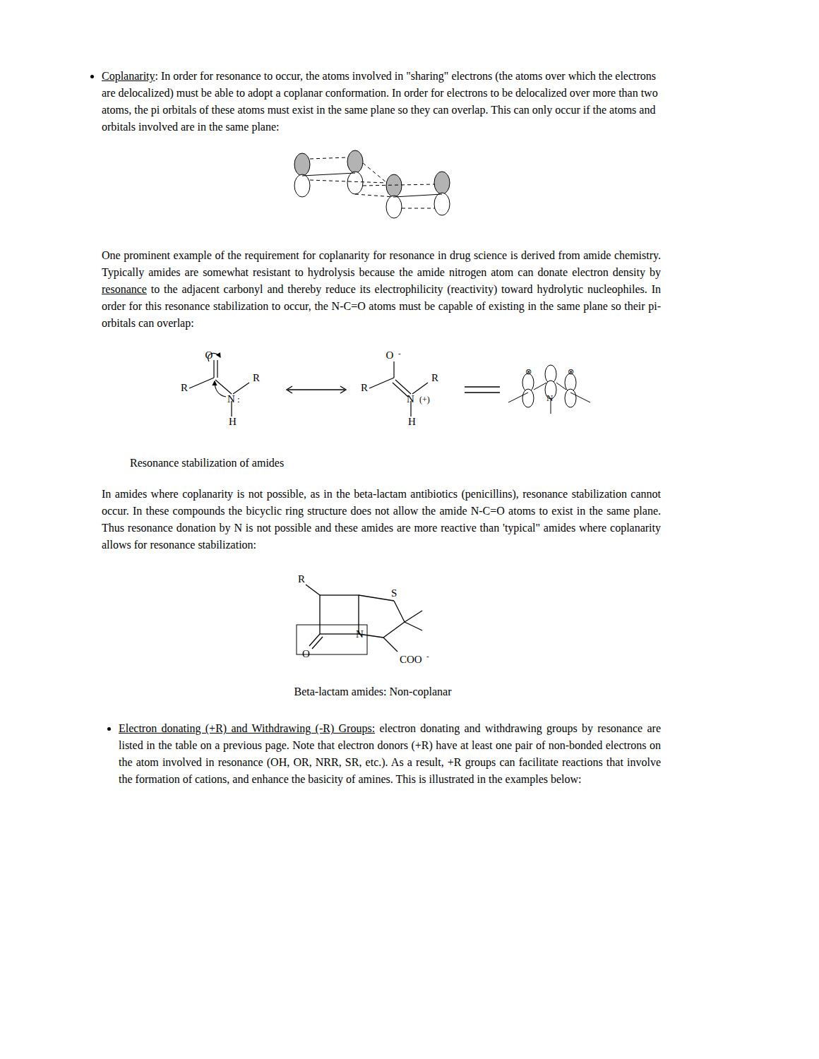Coplanarity: In order for resonance to occur, the atoms involved in "sharing" electrons (the atoms over which the electrons are delocalized) must be able to adopt a coplanar conformation. In order for electrons to be delocalized over more than two atoms, the pi orbitals of these atoms must exist in the same plane so they can overlap. This can only occur if the atoms and orbitals involved are in the same plane:
One prominent example of the requirement for coplanarity for resonance in drug science is derived from amide chemistry. Typically amides are somewhat resistant to hydrolysis because the amide nitrogen atom can donate electron density by resonance to the adjacent carbonyl and thereby reduce its electrophilicity (reactivity) toward hydrolytic nucleophiles. In order for this resonance stabilization to occur, the N-C=O atoms must be capable of existing in the same plane so their pi-orbitals can overlap:
O R R N : H O - R R N (+) H N ⊗ ⊗
Resonance stabilization of amides
In amides where coplanarity is not possible, as in the beta-lactam antibiotics (penicillins), resonance stabilization cannot occur. In these compounds the bicyclic ring structure does not allow the amide N-C=O atoms to exist in the same plane. Thus resonance donation by N is not possible and these amides are more reactive than 'typical" amides where coplanarity allows for resonance stabilization:
R S N O COO -
Beta-lactam amides: Non-coplanar
Electron donating (+R) and Withdrawing (-R) Groups: electron donating and withdrawing groups by resonance are listed in the table on a previous page. Note that electron donors (+R) have at least one pair of non-bonded electrons on the atom involved in resonance (OH, OR, NRR, SR, etc.). As a result, +R groups can facilitate reactions that involve the formation of cations, and enhance the basicity of amines. This is illustrated in the examples below: